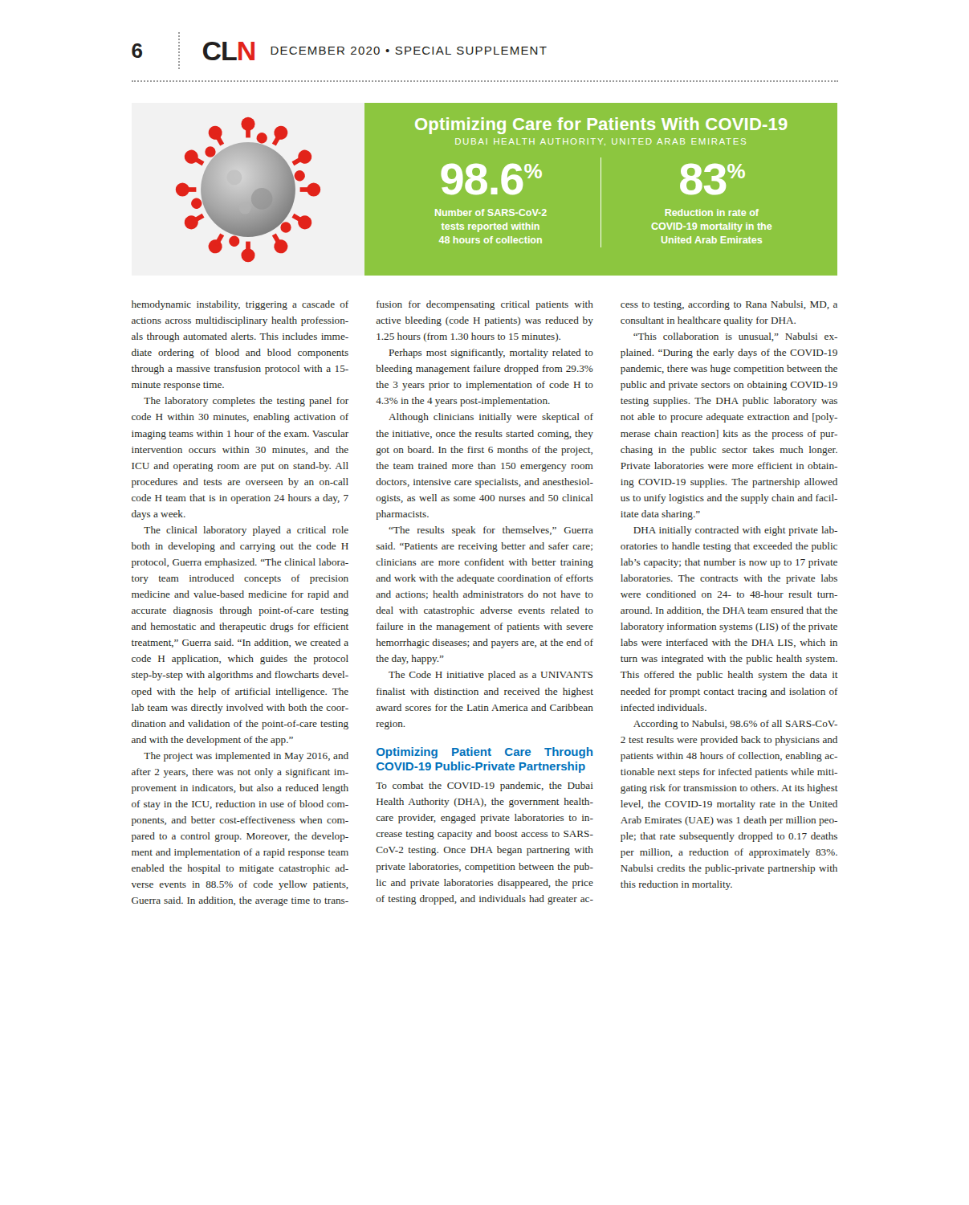6
CL N
DECEMBER 2020 • SPECIAL SUPPLEMENT
Optimizing Care for Patients With COVID-19
DUBAI HEALTH AUTHORITY, UNITED ARAB EMIRATES
98.6%
Number of SARS-CoV-2
tests reported within
48 hours of collection
83%
Reduction in rate of
COVID-19 mortality in the
United Arab Emirates
hemodynamic instability, triggering a cascade of actions across multidisciplinary health professionals through automated alerts. This includes immediate ordering of blood and blood components through a massive transfusion protocol with a 15-minute response time.
The laboratory completes the testing panel for code H within 30 minutes, enabling activation of imaging teams within 1 hour of the exam. Vascular intervention occurs within 30 minutes, and the ICU and operating room are put on stand-by. All procedures and tests are overseen by an on-call code H team that is in operation 24 hours a day, 7 days a week.
The clinical laboratory played a critical role both in developing and carrying out the code H protocol, Guerra emphasized. “The clinical laboratory team introduced concepts of precision medicine and value-based medicine for rapid and accurate diagnosis through point-of-care testing and hemostatic and therapeutic drugs for efficient treatment,” Guerra said. “In addition, we created a code H application, which guides the protocol step-by-step with algorithms and flowcharts developed with the help of artificial intelligence. The lab team was directly involved with both the coordination and validation of the point-of-care testing and with the development of the app.”
The project was implemented in May 2016, and after 2 years, there was not only a significant improvement in indicators, but also a reduced length of stay in the ICU, reduction in use of blood components, and better cost-effectiveness when compared to a control group. Moreover, the development and implementation of a rapid response team enabled the hospital to mitigate catastrophic adverse events in 88.5% of code yellow patients, Guerra said. In addition, the average time to transfusion for decompensating critical patients with active bleeding (code H patients) was reduced by 1.25 hours (from 1.30 hours to 15 minutes).
Perhaps most significantly, mortality related to bleeding management failure dropped from 29.3% the 3 years prior to implementation of code H to 4.3% in the 4 years post-implementation.
Although clinicians initially were skeptical of the initiative, once the results started coming, they got on board. In the first 6 months of the project, the team trained more than 150 emergency room doctors, intensive care specialists, and anesthesiologists, as well as some 400 nurses and 50 clinical pharmacists.
“The results speak for themselves,” Guerra said. “Patients are receiving better and safer care; clinicians are more confident with better training and work with the adequate coordination of efforts and actions; health administrators do not have to deal with catastrophic adverse events related to failure in the management of patients with severe hemorrhagic diseases; and payers are, at the end of the day, happy.”
The Code H initiative placed as a UNIVANTS finalist with distinction and received the highest award scores for the Latin America and Caribbean region.
Optimizing Patient Care Through COVID-19 Public-Private Partnership
To combat the COVID-19 pandemic, the Dubai Health Authority (DHA), the government healthcare provider, engaged private laboratories to increase testing capacity and boost access to SARS-CoV-2 testing. Once DHA began partnering with private laboratories, competition between the public and private laboratories disappeared, the price of testing dropped, and individuals had greater access to testing, according to Rana Nabulsi, MD, a consultant in healthcare quality for DHA.
“This collaboration is unusual,” Nabulsi explained. “During the early days of the COVID-19 pandemic, there was huge competition between the public and private sectors on obtaining COVID-19 testing supplies. The DHA public laboratory was not able to procure adequate extraction and [polymerase chain reaction] kits as the process of purchasing in the public sector takes much longer. Private laboratories were more efficient in obtaining COVID-19 supplies. The partnership allowed us to unify logistics and the supply chain and facilitate data sharing.”
DHA initially contracted with eight private laboratories to handle testing that exceeded the public lab’s capacity; that number is now up to 17 private laboratories. The contracts with the private labs were conditioned on 24- to 48-hour result turnaround. In addition, the DHA team ensured that the laboratory information systems (LIS) of the private labs were interfaced with the DHA LIS, which in turn was integrated with the public health system. This offered the public health system the data it needed for prompt contact tracing and isolation of infected individuals.
According to Nabulsi, 98.6% of all SARS-CoV-2 test results were provided back to physicians and patients within 48 hours of collection, enabling actionable next steps for infected patients while mitigating risk for transmission to others. At its highest level, the COVID-19 mortality rate in the United Arab Emirates (UAE) was 1 death per million people; that rate subsequently dropped to 0.17 deaths per million, a reduction of approximately 83%. Nabulsi credits the public-private partnership with this reduction in mortality.